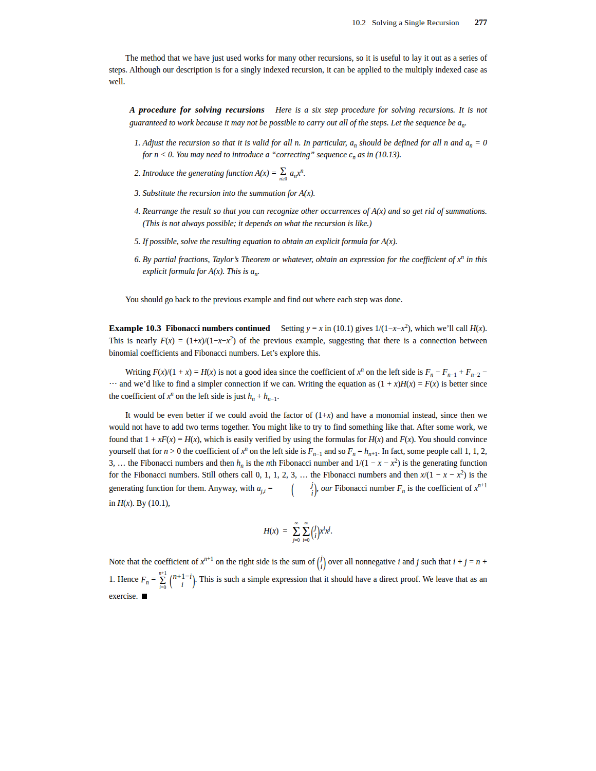10.2 Solving a Single Recursion 277
The method that we have just used works for many other recursions, so it is useful to lay it out as a series of steps. Although our description is for a singly indexed recursion, it can be applied to the multiply indexed case as well.
A procedure for solving recursions Here is a six step procedure for solving recursions. It is not guaranteed to work because it may not be possible to carry out all of the steps. Let the sequence be an.
Adjust the recursion so that it is valid for all n. In particular, an should be defined for all n and an = 0 for n < 0. You may need to introduce a “correcting” sequence cn as in (10.13).
Introduce the generating function A(x) = Σn≥0 anxn.
Substitute the recursion into the summation for A(x).
Rearrange the result so that you can recognize other occurrences of A(x) and so get rid of summations. (This is not always possible; it depends on what the recursion is like.)
If possible, solve the resulting equation to obtain an explicit formula for A(x).
By partial fractions, Taylor’s Theorem or whatever, obtain an expression for the coefficient of xn in this explicit formula for A(x). This is an.
You should go back to the previous example and find out where each step was done.
Example 10.3 Fibonacci numbers continued Setting y = x in (10.1) gives 1/(1−x−x2), which we’ll call H(x). This is nearly F(x) = (1+x)/(1−x−x2) of the previous example, suggesting that there is a connection between binomial coefficients and Fibonacci numbers. Let’s explore this.
Writing F(x)/(1 + x) = H(x) is not a good idea since the coefficient of xn on the left side is Fn − Fn−1 + Fn−2 − ··· and we’d like to find a simpler connection if we can. Writing the equation as (1 + x)H(x) = F(x) is better since the coefficient of xn on the left side is just hn + hn−1.
It would be even better if we could avoid the factor of (1+x) and have a monomial instead, since then we would not have to add two terms together. You might like to try to find something like that. After some work, we found that 1 + xF(x) = H(x), which is easily verified by using the formulas for H(x) and F(x). You should convince yourself that for n > 0 the coefficient of xn on the left side is Fn−1 and so Fn = hn+1. In fact, some people call 1, 1, 2, 3, … the Fibonacci numbers and then hn is the nth Fibonacci number and 1/(1 − x − x2) is the generating function for the Fibonacci numbers. Still others call 0, 1, 1, 2, 3, … the Fibonacci numbers and then x/(1 − x − x2) is the generating function for them. Anyway, with aj,i = ji, our Fibonacci number Fn is the coefficient of xn+1 in H(x). By (10.1),
H(x) = ∞Σj=0∞Σi=0 ji xixj.
Note that the coefficient of xn+1 on the right side is the sum of ji over all nonnegative i and j such that i + j = n + 1. Hence Fn = n+1 Σi=0 n+1−i i. This is such a simple expression that it should have a direct proof. We leave that as an exercise.